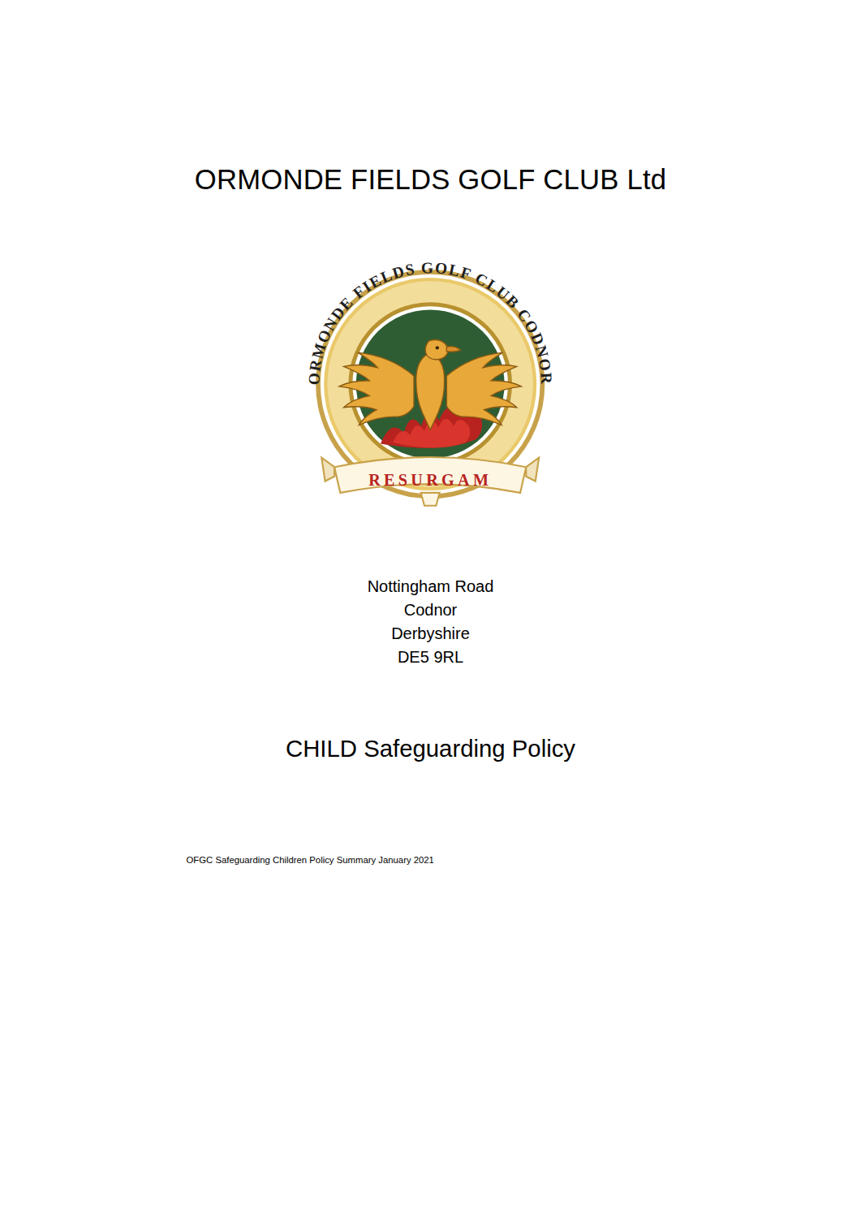ORMONDE FIELDS GOLF CLUB Ltd
ORMONDE FIELDS GOLF CLUB CODNOR RESURGAM
Nottingham Road
Codnor
Derbyshire
DE5 9RL
CHILD Safeguarding Policy
OFGC Safeguarding Children Policy Summary January 2021